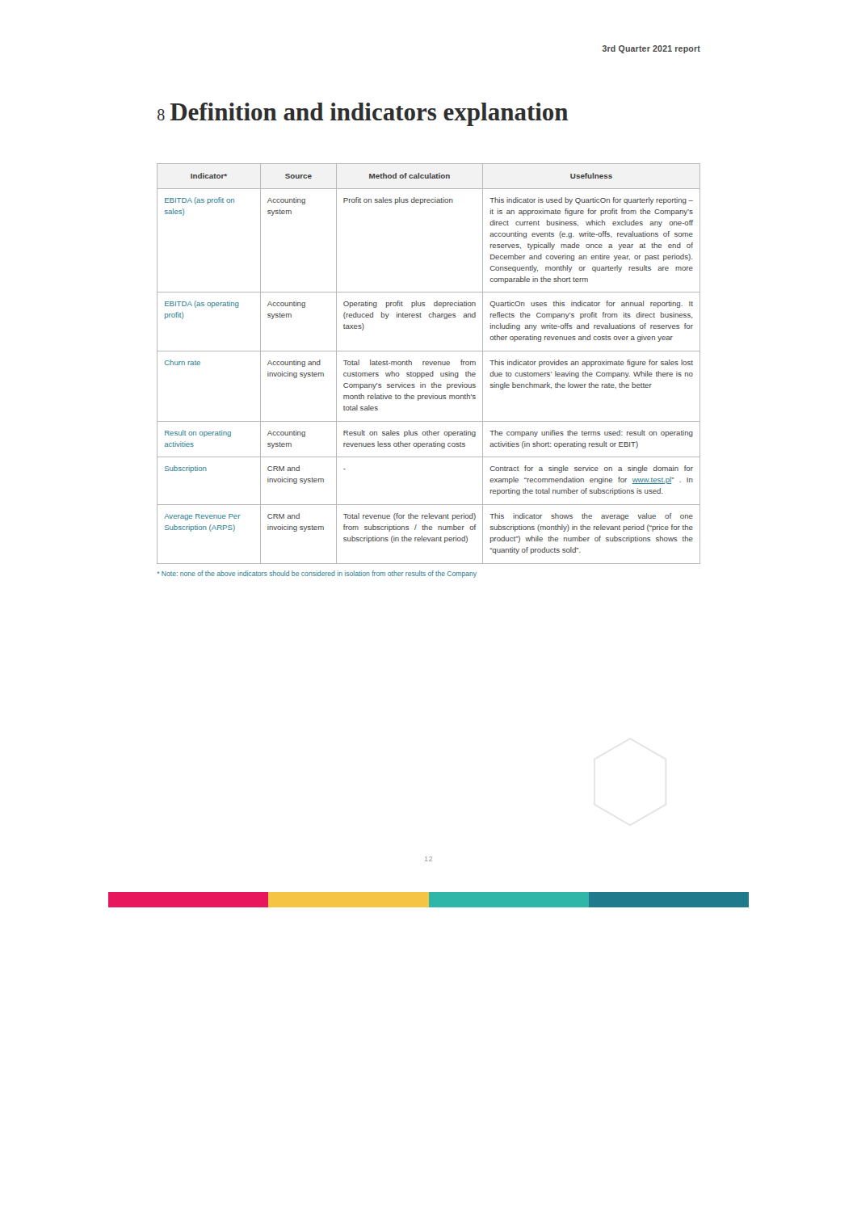3rd Quarter 2021 report
8 Definition and indicators explanation
| Indicator* | Source | Method of calculation | Usefulness |
| --- | --- | --- | --- |
| EBITDA (as profit on sales) | Accounting system | Profit on sales plus depreciation | This indicator is used by QuarticOn for quarterly reporting – it is an approximate figure for profit from the Company’s direct current business, which excludes any one-off accounting events (e.g. write-offs, revaluations of some reserves, typically made once a year at the end of December and covering an entire year, or past periods). Consequently, monthly or quarterly results are more comparable in the short term |
| EBITDA (as operating profit) | Accounting system | Operating profit plus depreciation (reduced by interest charges and taxes) | QuarticOn uses this indicator for annual reporting. It reflects the Company’s profit from its direct business, including any write-offs and revaluations of reserves for other operating revenues and costs over a given year |
| Churn rate | Accounting and invoicing system | Total latest-month revenue from customers who stopped using the Company's services in the previous month relative to the previous month's total sales | This indicator provides an approximate figure for sales lost due to customers’ leaving the Company. While there is no single benchmark, the lower the rate, the better |
| Result on operating activities | Accounting system | Result on sales plus other operating revenues less other operating costs | The company unifies the terms used: result on operating activities (in short: operating result or EBIT) |
| Subscription | CRM and invoicing system | - | Contract for a single service on a single domain for example “recommendation engine for www.test.pl ” . In reporting the total number of subscriptions is used. |
| Average Revenue Per Subscription (ARPS) | CRM and invoicing system | Total revenue (for the relevant period) from subscriptions / the number of subscriptions (in the relevant period) | This indicator shows the average value of one subscriptions (monthly) in the relevant period (“price for the product”) while the number of subscriptions shows the “quantity of products sold”. |
* Note: none of the above indicators should be considered in isolation from other results of the Company
12